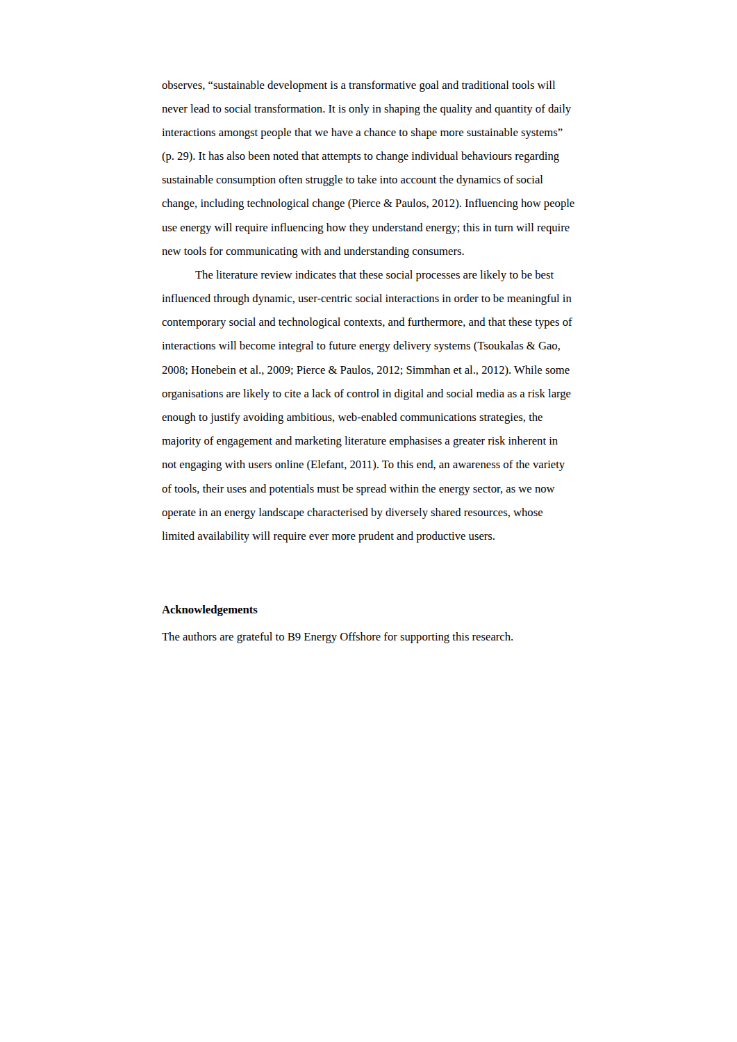observes, “sustainable development is a transformative goal and traditional tools will never lead to social transformation. It is only in shaping the quality and quantity of daily interactions amongst people that we have a chance to shape more sustainable systems” (p. 29). It has also been noted that attempts to change individual behaviours regarding sustainable consumption often struggle to take into account the dynamics of social change, including technological change (Pierce & Paulos, 2012). Influencing how people use energy will require influencing how they understand energy; this in turn will require new tools for communicating with and understanding consumers.
The literature review indicates that these social processes are likely to be best influenced through dynamic, user-centric social interactions in order to be meaningful in contemporary social and technological contexts, and furthermore, and that these types of interactions will become integral to future energy delivery systems (Tsoukalas & Gao, 2008; Honebein et al., 2009; Pierce & Paulos, 2012; Simmhan et al., 2012). While some organisations are likely to cite a lack of control in digital and social media as a risk large enough to justify avoiding ambitious, web-enabled communications strategies, the majority of engagement and marketing literature emphasises a greater risk inherent in not engaging with users online (Elefant, 2011). To this end, an awareness of the variety of tools, their uses and potentials must be spread within the energy sector, as we now operate in an energy landscape characterised by diversely shared resources, whose limited availability will require ever more prudent and productive users.
Acknowledgements
The authors are grateful to B9 Energy Offshore for supporting this research.